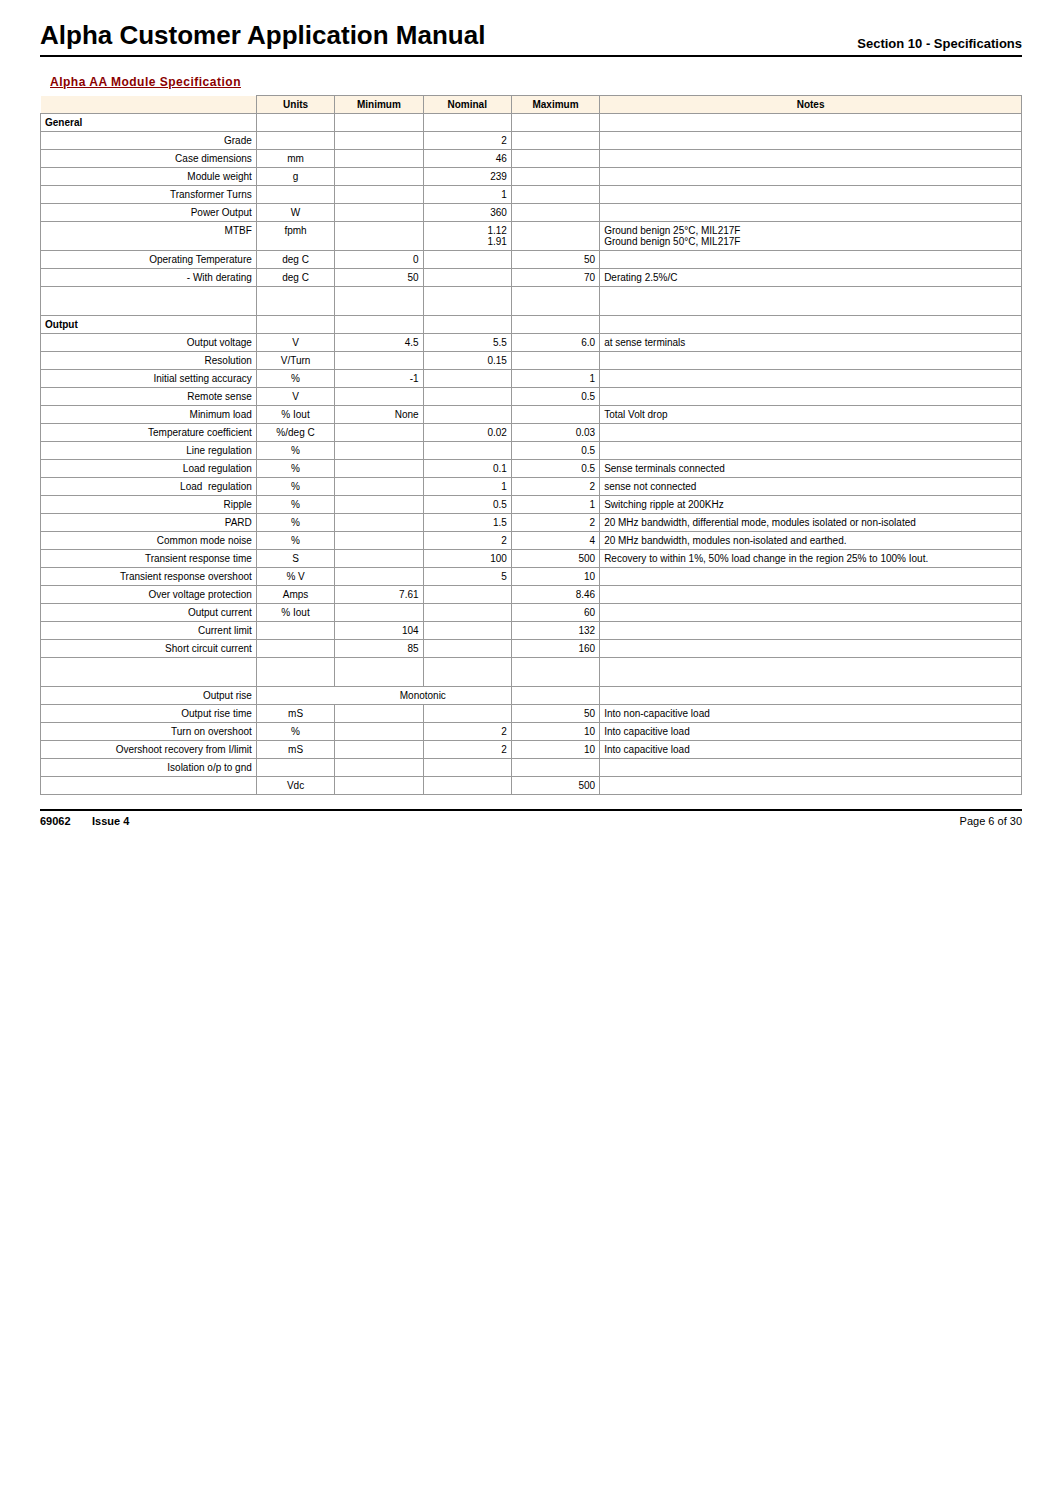Alpha Customer Application Manual
Section 10 - Specifications
Alpha AA Module Specification
| | Units | Minimum | Nominal | Maximum | Notes |
| --- | --- | --- | --- | --- | --- |
| General | | | | | |
| Grade | | | 2 | | |
| Case dimensions | mm | | 46 | | |
| Module weight | g | | 239 | | |
| Transformer Turns | | | 1 | | |
| Power Output | W | | 360 | | |
| MTBF | fpmh | | 1.12 1.91 | | Ground benign 25°C, MIL217F Ground benign 50°C, MIL217F |
| Operating Temperature | deg C | 0 | | 50 | |
| - With derating | deg C | 50 | | 70 | Derating 2.5%/C |
| Output | | | | | |
| Output voltage | V | 4.5 | 5.5 | 6.0 | at sense terminals |
| Resolution | V/Turn | | 0.15 | | |
| Initial setting accuracy | % | -1 | | 1 | |
| Remote sense | V | | | 0.5 | |
| Minimum load | % Iout | None | | | Total Volt drop |
| Temperature coefficient | %/deg C | | 0.02 | 0.03 | |
| Line regulation | % | | | 0.5 | |
| Load regulation | % | | 0.1 | 0.5 | Sense terminals connected |
| Load regulation | % | | 1 | 2 | sense not connected |
| Ripple | % | | 0.5 | 1 | Switching ripple at 200KHz |
| PARD | % | | 1.5 | 2 | 20 MHz bandwidth, differential mode, modules isolated or non-isolated |
| Common mode noise | % | | 2 | 4 | 20 MHz bandwidth, modules non-isolated and earthed. |
| Transient response time | S | | 100 | 500 | Recovery to within 1%, 50% load change in the region 25% to 100% Iout. |
| Transient response overshoot | % V | | 5 | 10 | |
| Over voltage protection | Amps | 7.61 | | 8.46 | |
| Output current | % Iout | | | 60 | |
| Current limit | | 104 | | 132 | |
| Short circuit current | | 85 | | 160 | |
| Output rise | | Monotonic | | |
| Output rise time | mS | | | 50 | Into non-capacitive load |
| Turn on overshoot | % | | 2 | 10 | Into capacitive load |
| Overshoot recovery from I/limit | mS | | 2 | 10 | Into capacitive load |
| Isolation o/p to gnd | | | | | |
| | Vdc | | | 500 | |
69062 Issue 4
Page 6 of 30